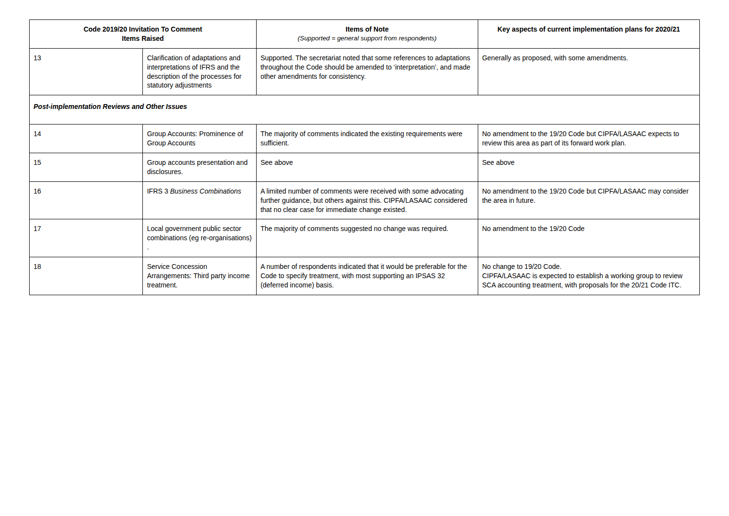| Code 2019/20 Invitation To Comment Items Raised | Items of Note (Supported = general support from respondents) | Key aspects of current implementation plans for 2020/21 |
| --- | --- | --- |
| 13 | Clarification of adaptations and interpretations of IFRS and the description of the processes for statutory adjustments | Supported. The secretariat noted that some references to adaptations throughout the Code should be amended to ‘interpretation’, and made other amendments for consistency. | Generally as proposed, with some amendments. |
| Post-implementation Reviews and Other Issues |
| 14 | Group Accounts: Prominence of Group Accounts | The majority of comments indicated the existing requirements were sufficient. | No amendment to the 19/20 Code but CIPFA/LASAAC expects to review this area as part of its forward work plan. |
| 15 | Group accounts presentation and disclosures. | See above | See above |
| 16 | IFRS 3 Business Combinations | A limited number of comments were received with some advocating further guidance, but others against this. CIPFA/LASAAC considered that no clear case for immediate change existed. | No amendment to the 19/20 Code but CIPFA/LASAAC may consider the area in future. |
| 17 | Local government public sector combinations (eg re-organisations) . | The majority of comments suggested no change was required. | No amendment to the 19/20 Code |
| 18 | Service Concession Arrangements: Third party income treatment. | A number of respondents indicated that it would be preferable for the Code to specify treatment, with most supporting an IPSAS 32 (deferred income) basis. | No change to 19/20 Code. CIPFA/LASAAC is expected to establish a working group to review SCA accounting treatment, with proposals for the 20/21 Code ITC. |